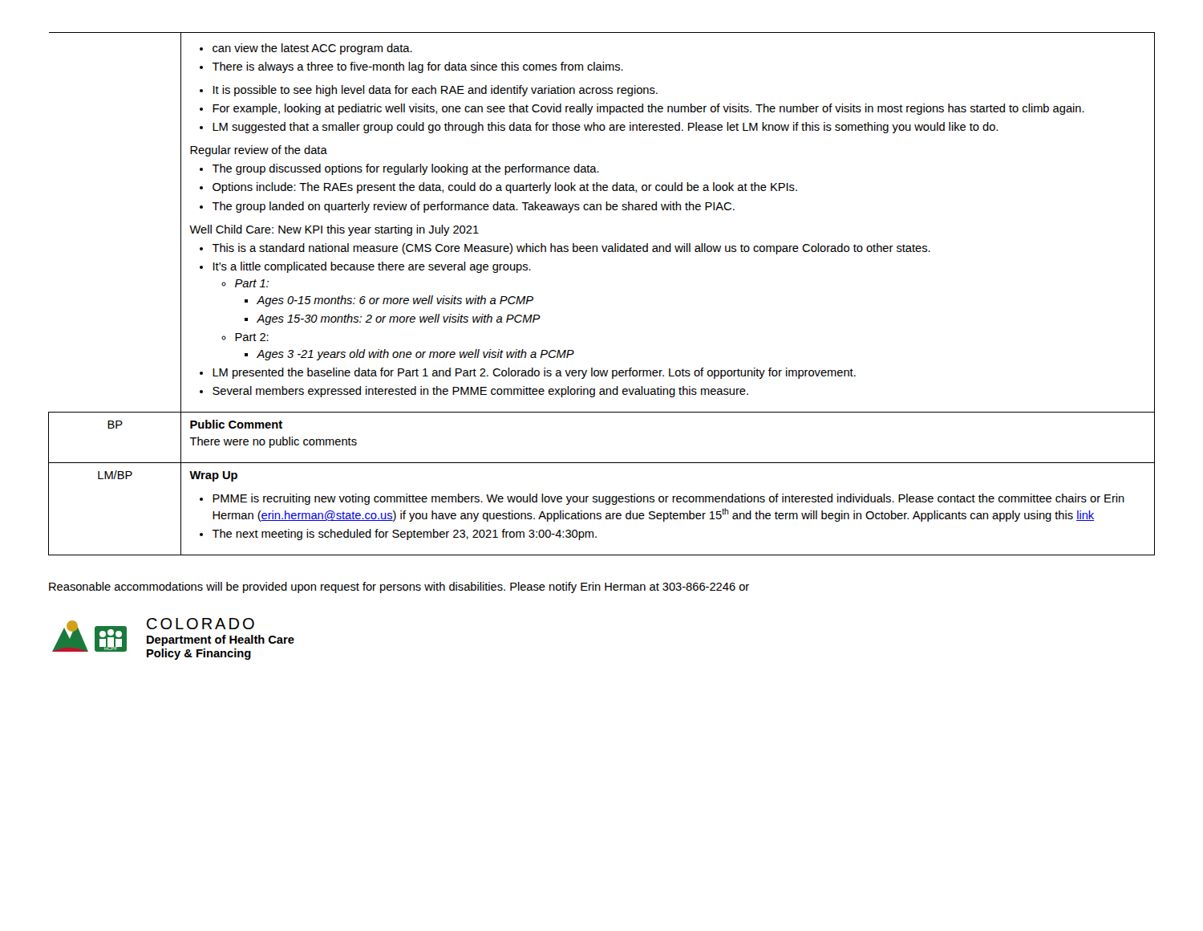| | can view the latest ACC program data. There is always a three to five-month lag for data since this comes from claims. It is possible to see high level data for each RAE and identify variation across regions. For example, looking at pediatric well visits, one can see that Covid really impacted the number of visits. The number of visits in most regions has started to climb again. LM suggested that a smaller group could go through this data for those who are interested. Please let LM know if this is something you would like to do. Regular review of the data The group discussed options for regularly looking at the performance data. Options include: The RAEs present the data, could do a quarterly look at the data, or could be a look at the KPIs. The group landed on quarterly review of performance data. Takeaways can be shared with the PIAC. Well Child Care: New KPI this year starting in July 2021 This is a standard national measure (CMS Core Measure) which has been validated and will allow us to compare Colorado to other states. It’s a little complicated because there are several age groups. Part 1: Ages 0-15 months: 6 or more well visits with a PCMP Ages 15-30 months: 2 or more well visits with a PCMP Part 2: Ages 3 -21 years old with one or more well visit with a PCMP LM presented the baseline data for Part 1 and Part 2. Colorado is a very low performer. Lots of opportunity for improvement. Several members expressed interested in the PMME committee exploring and evaluating this measure. |
| BP | Public Comment There were no public comments |
| LM/BP | Wrap Up PMME is recruiting new voting committee members. We would love your suggestions or recommendations of interested individuals. Please contact the committee chairs or Erin Herman ( erin.herman@state.co.us ) if you have any questions. Applications are due September 15 th and the term will begin in October. Applicants can apply using this link The next meeting is scheduled for September 23, 2021 from 3:00-4:30pm. |
Reasonable accommodations will be provided upon request for persons with disabilities. Please notify Erin Herman at 303-866-2246 or
HCPF
COLORADO
Department of Health Care
Policy & Financing